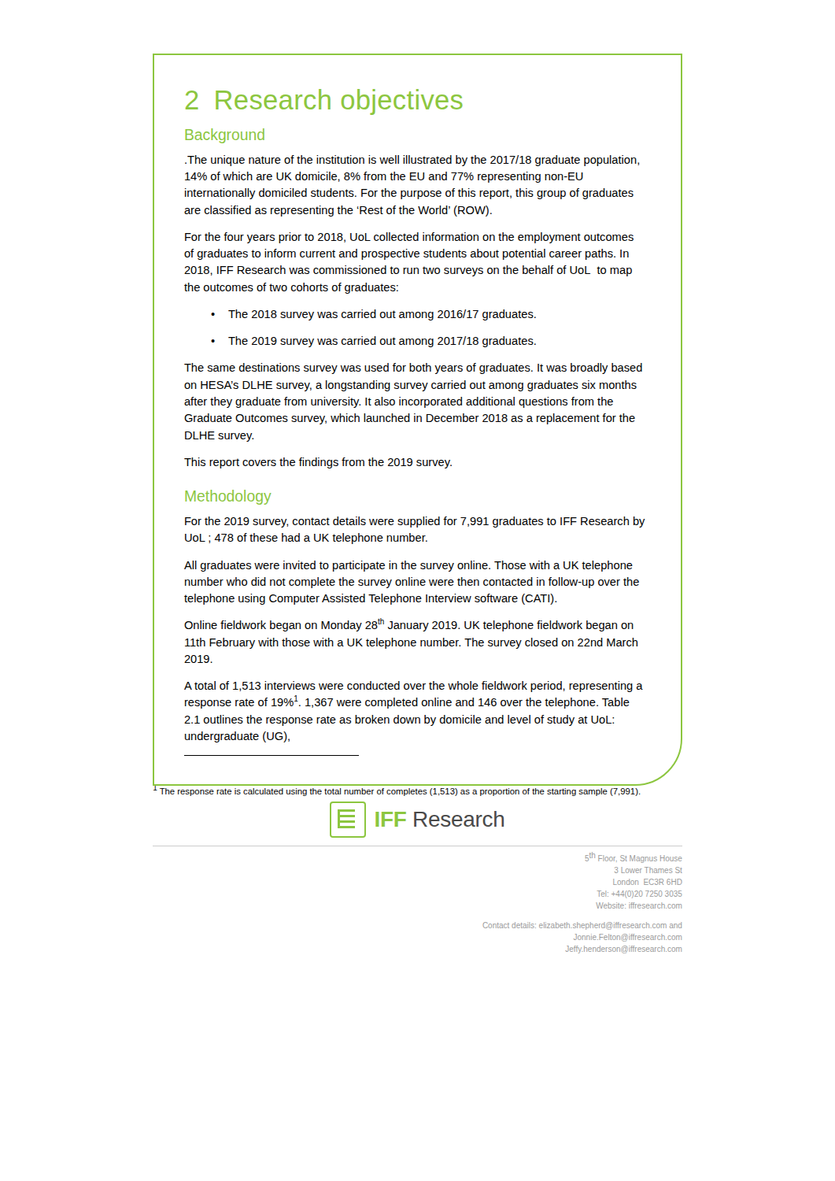2 Research objectives
Background
.The unique nature of the institution is well illustrated by the 2017/18 graduate population, 14% of which are UK domicile, 8% from the EU and 77% representing non-EU internationally domiciled students. For the purpose of this report, this group of graduates are classified as representing the ‘Rest of the World’ (ROW).
For the four years prior to 2018, UoL collected information on the employment outcomes of graduates to inform current and prospective students about potential career paths. In 2018, IFF Research was commissioned to run two surveys on the behalf of UoL to map the outcomes of two cohorts of graduates:
The 2018 survey was carried out among 2016/17 graduates.
The 2019 survey was carried out among 2017/18 graduates.
The same destinations survey was used for both years of graduates. It was broadly based on HESA’s DLHE survey, a longstanding survey carried out among graduates six months after they graduate from university. It also incorporated additional questions from the Graduate Outcomes survey, which launched in December 2018 as a replacement for the DLHE survey.
This report covers the findings from the 2019 survey.
Methodology
For the 2019 survey, contact details were supplied for 7,991 graduates to IFF Research by UoL ; 478 of these had a UK telephone number.
All graduates were invited to participate in the survey online. Those with a UK telephone number who did not complete the survey online were then contacted in follow-up over the telephone using Computer Assisted Telephone Interview software (CATI).
Online fieldwork began on Monday 28th January 2019. UK telephone fieldwork began on 11th February with those with a UK telephone number. The survey closed on 22nd March 2019.
A total of 1,513 interviews were conducted over the whole fieldwork period, representing a response rate of 19%1. 1,367 were completed online and 146 over the telephone. Table 2.1 outlines the response rate as broken down by domicile and level of study at UoL: undergraduate (UG),
1 The response rate is calculated using the total number of completes (1,513) as a proportion of the starting sample (7,991).
IFF Research
5th Floor, St Magnus House
3 Lower Thames St
London EC3R 6HD
Tel: +44(0)20 7250 3035
Website: iffresearch.com
Contact details: elizabeth.shepherd@iffresearch.com and
Jonnie.Felton@iffresearch.com
Jeffy.henderson@iffresearch.com